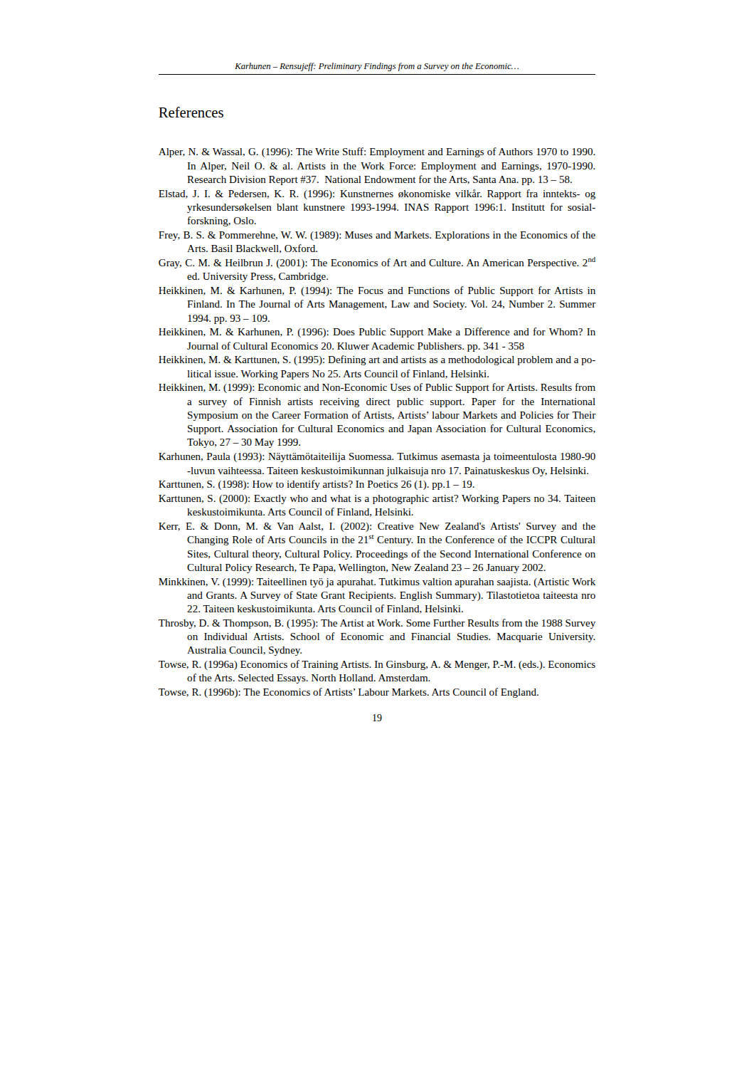Karhunen – Rensujeff: Preliminary Findings from a Survey on the Economic…
References
Alper, N. & Wassal, G. (1996): The Write Stuff: Employment and Earnings of Authors 1970 to 1990. In Alper, Neil O. & al. Artists in the Work Force: Employment and Earnings, 1970-1990. Research Division Report #37. National Endowment for the Arts, Santa Ana. pp. 13 – 58.
Elstad, J. I. & Pedersen, K. R. (1996): Kunstnernes økonomiske vilkår. Rapport fra inntekts- og yrkesundersøkelsen blant kunstnere 1993-1994. INAS Rapport 1996:1. Institutt for sosialforskning, Oslo.
Frey, B. S. & Pommerehne, W. W. (1989): Muses and Markets. Explorations in the Economics of the Arts. Basil Blackwell, Oxford.
Gray, C. M. & Heilbrun J. (2001): The Economics of Art and Culture. An American Perspective. 2nd ed. University Press, Cambridge.
Heikkinen, M. & Karhunen, P. (1994): The Focus and Functions of Public Support for Artists in Finland. In The Journal of Arts Management, Law and Society. Vol. 24, Number 2. Summer 1994. pp. 93 – 109.
Heikkinen, M. & Karhunen, P. (1996): Does Public Support Make a Difference and for Whom? In Journal of Cultural Economics 20. Kluwer Academic Publishers. pp. 341 - 358
Heikkinen, M. & Karttunen, S. (1995): Defining art and artists as a methodological problem and a political issue. Working Papers No 25. Arts Council of Finland, Helsinki.
Heikkinen, M. (1999): Economic and Non-Economic Uses of Public Support for Artists. Results from a survey of Finnish artists receiving direct public support. Paper for the International Symposium on the Career Formation of Artists, Artists’ labour Markets and Policies for Their Support. Association for Cultural Economics and Japan Association for Cultural Economics, Tokyo, 27 – 30 May 1999.
Karhunen, Paula (1993): Näyttämötaiteilija Suomessa. Tutkimus asemasta ja toimeentulosta 1980-90 -luvun vaihteessa. Taiteen keskustoimikunnan julkaisuja nro 17. Painatuskeskus Oy, Helsinki.
Karttunen, S. (1998): How to identify artists? In Poetics 26 (1). pp.1 – 19.
Karttunen, S. (2000): Exactly who and what is a photographic artist? Working Papers no 34. Taiteen keskustoimikunta. Arts Council of Finland, Helsinki.
Kerr, E. & Donn, M. & Van Aalst, I. (2002): Creative New Zealand's Artists' Survey and the Changing Role of Arts Councils in the 21st Century. In the Conference of the ICCPR Cultural Sites, Cultural theory, Cultural Policy. Proceedings of the Second International Conference on Cultural Policy Research, Te Papa, Wellington, New Zealand 23 – 26 January 2002.
Minkkinen, V. (1999): Taiteellinen työ ja apurahat. Tutkimus valtion apurahan saajista. (Artistic Work and Grants. A Survey of State Grant Recipients. English Summary). Tilastotietoa taiteesta nro 22. Taiteen keskustoimikunta. Arts Council of Finland, Helsinki.
Throsby, D. & Thompson, B. (1995): The Artist at Work. Some Further Results from the 1988 Survey on Individual Artists. School of Economic and Financial Studies. Macquarie University. Australia Council, Sydney.
Towse, R. (1996a) Economics of Training Artists. In Ginsburg, A. & Menger, P.-M. (eds.). Economics of the Arts. Selected Essays. North Holland. Amsterdam.
Towse, R. (1996b): The Economics of Artists’ Labour Markets. Arts Council of England.
19